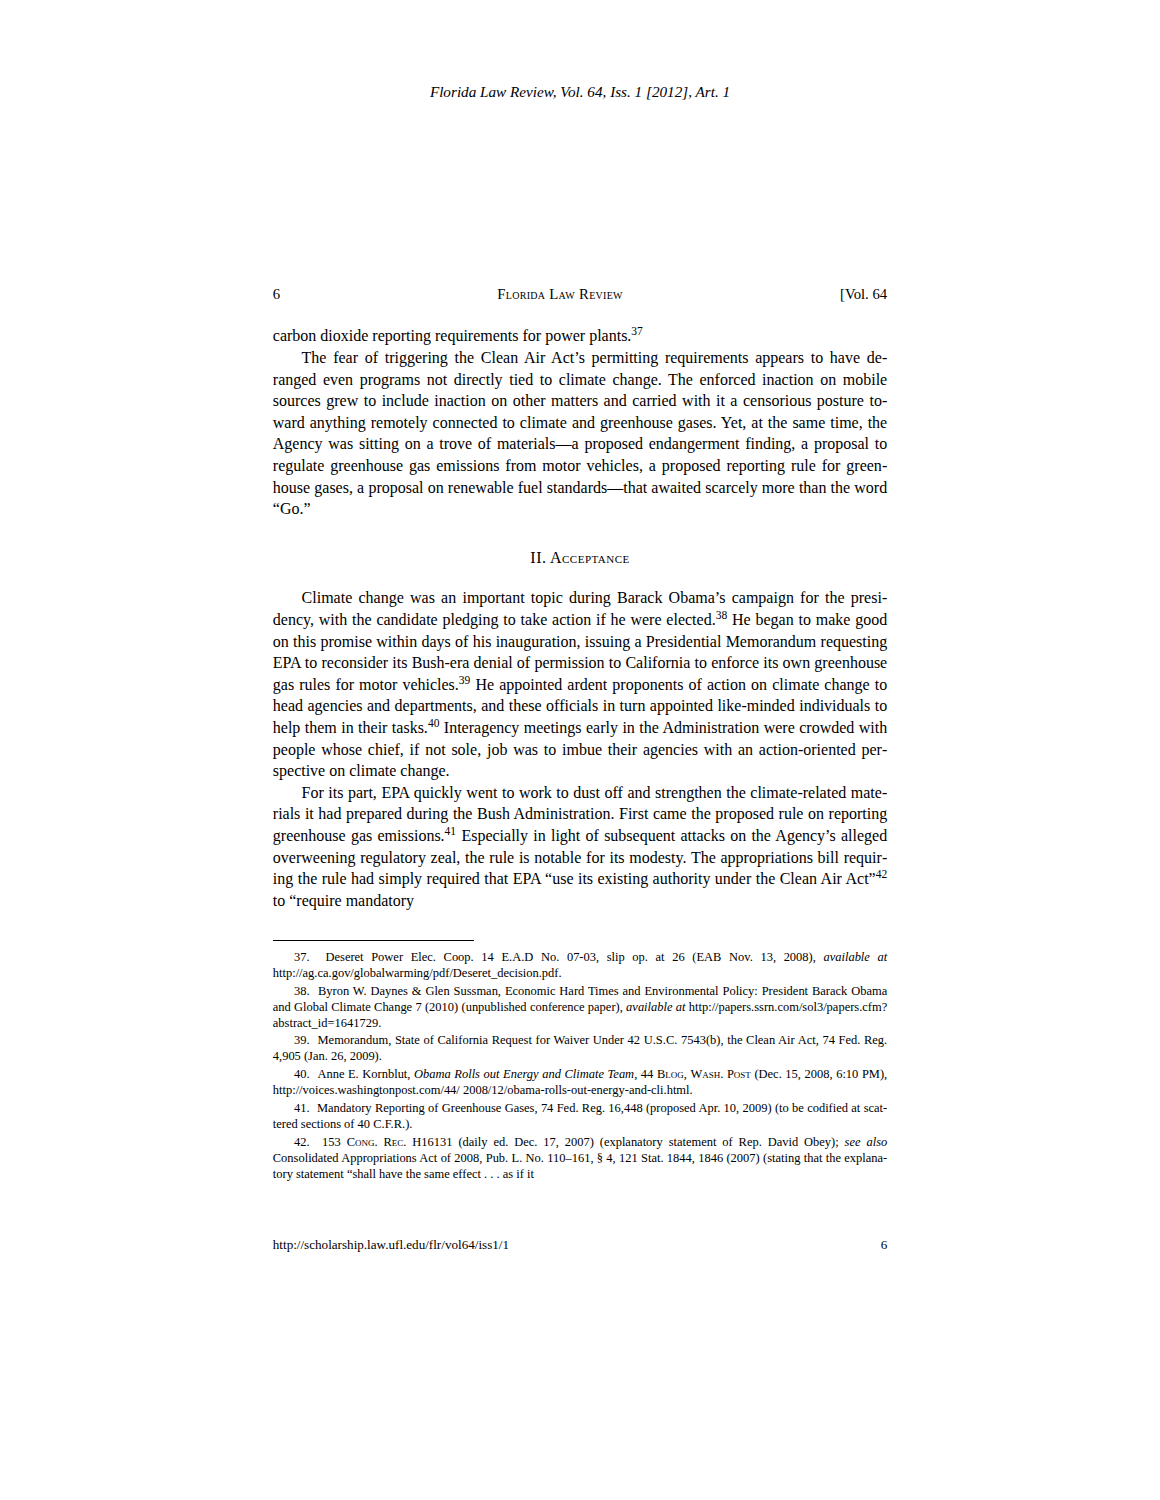Florida Law Review, Vol. 64, Iss. 1 [2012], Art. 1
6 Florida Law Review [Vol. 64
carbon dioxide reporting requirements for power plants.37
The fear of triggering the Clean Air Act’s permitting requirements appears to have deranged even programs not directly tied to climate change. The enforced inaction on mobile sources grew to include inaction on other matters and carried with it a censorious posture toward anything remotely connected to climate and greenhouse gases. Yet, at the same time, the Agency was sitting on a trove of materials—a proposed endangerment finding, a proposal to regulate greenhouse gas emissions from motor vehicles, a proposed reporting rule for greenhouse gases, a proposal on renewable fuel standards—that awaited scarcely more than the word “Go.”
II. Acceptance
Climate change was an important topic during Barack Obama’s campaign for the presidency, with the candidate pledging to take action if he were elected.38 He began to make good on this promise within days of his inauguration, issuing a Presidential Memorandum requesting EPA to reconsider its Bush-era denial of permission to California to enforce its own greenhouse gas rules for motor vehicles.39 He appointed ardent proponents of action on climate change to head agencies and departments, and these officials in turn appointed like-minded individuals to help them in their tasks.40 Interagency meetings early in the Administration were crowded with people whose chief, if not sole, job was to imbue their agencies with an action-oriented perspective on climate change.
For its part, EPA quickly went to work to dust off and strengthen the climate-related materials it had prepared during the Bush Administration. First came the proposed rule on reporting greenhouse gas emissions.41 Especially in light of subsequent attacks on the Agency’s alleged overweening regulatory zeal, the rule is notable for its modesty. The appropriations bill requiring the rule had simply required that EPA “use its existing authority under the Clean Air Act”42 to “require mandatory
37. Deseret Power Elec. Coop. 14 E.A.D No. 07-03, slip op. at 26 (EAB Nov. 13, 2008), available at http://ag.ca.gov/globalwarming/pdf/Deseret_decision.pdf.
38. Byron W. Daynes & Glen Sussman, Economic Hard Times and Environmental Policy: President Barack Obama and Global Climate Change 7 (2010) (unpublished conference paper), available at http://papers.ssrn.com/sol3/papers.cfm?abstract_id=1641729.
39. Memorandum, State of California Request for Waiver Under 42 U.S.C. 7543(b), the Clean Air Act, 74 Fed. Reg. 4,905 (Jan. 26, 2009).
40. Anne E. Kornblut, Obama Rolls out Energy and Climate Team, 44 Blog, Wash. Post (Dec. 15, 2008, 6:10 PM), http://voices.washingtonpost.com/44/ 2008/12/obama-rolls-out-energy-and-cli.html.
41. Mandatory Reporting of Greenhouse Gases, 74 Fed. Reg. 16,448 (proposed Apr. 10, 2009) (to be codified at scattered sections of 40 C.F.R.).
42. 153 Cong. Rec. H16131 (daily ed. Dec. 17, 2007) (explanatory statement of Rep. David Obey); see also Consolidated Appropriations Act of 2008, Pub. L. No. 110–161, § 4, 121 Stat. 1844, 1846 (2007) (stating that the explanatory statement “shall have the same effect . . . as if it
http://scholarship.law.ufl.edu/flr/vol64/iss1/1 6